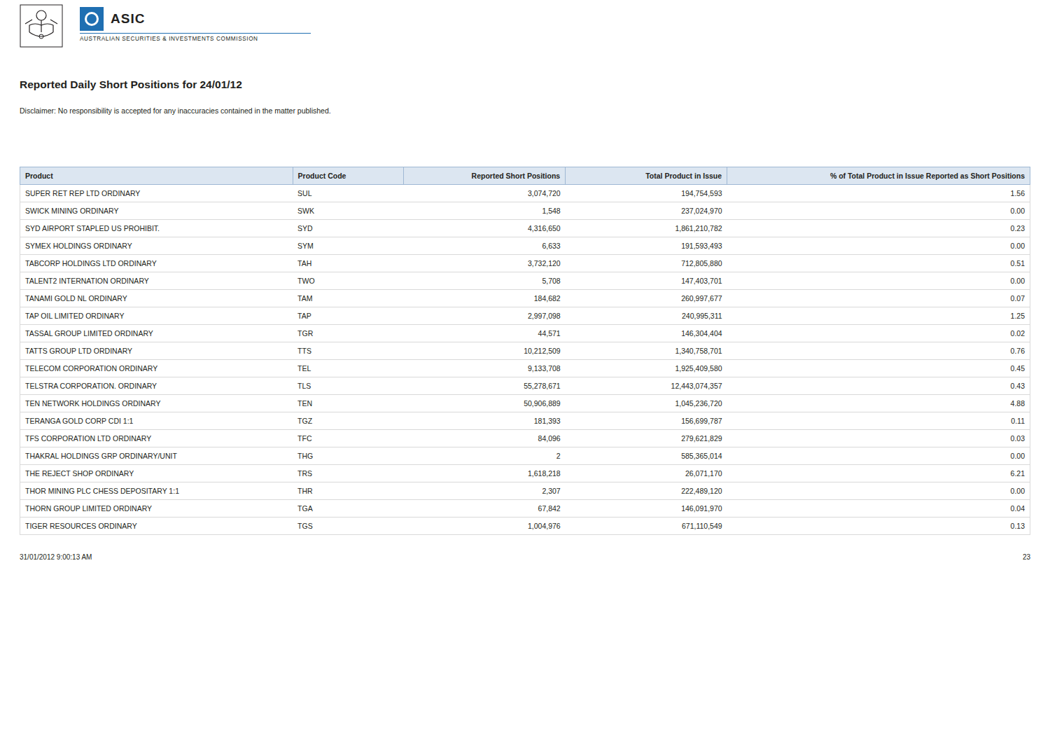ASIC
Australian Securities & Investments Commission
Reported Daily Short Positions for 24/01/12
Disclaimer: No responsibility is accepted for any inaccuracies contained in the matter published.
| Product | Product Code | Reported Short Positions | Total Product in Issue | % of Total Product in Issue Reported as Short Positions |
| --- | --- | --- | --- | --- |
| SUPER RET REP LTD ORDINARY | SUL | 3,074,720 | 194,754,593 | 1.56 |
| SWICK MINING ORDINARY | SWK | 1,548 | 237,024,970 | 0.00 |
| SYD AIRPORT STAPLED US PROHIBIT. | SYD | 4,316,650 | 1,861,210,782 | 0.23 |
| SYMEX HOLDINGS ORDINARY | SYM | 6,633 | 191,593,493 | 0.00 |
| TABCORP HOLDINGS LTD ORDINARY | TAH | 3,732,120 | 712,805,880 | 0.51 |
| TALENT2 INTERNATION ORDINARY | TWO | 5,708 | 147,403,701 | 0.00 |
| TANAMI GOLD NL ORDINARY | TAM | 184,682 | 260,997,677 | 0.07 |
| TAP OIL LIMITED ORDINARY | TAP | 2,997,098 | 240,995,311 | 1.25 |
| TASSAL GROUP LIMITED ORDINARY | TGR | 44,571 | 146,304,404 | 0.02 |
| TATTS GROUP LTD ORDINARY | TTS | 10,212,509 | 1,340,758,701 | 0.76 |
| TELECOM CORPORATION ORDINARY | TEL | 9,133,708 | 1,925,409,580 | 0.45 |
| TELSTRA CORPORATION. ORDINARY | TLS | 55,278,671 | 12,443,074,357 | 0.43 |
| TEN NETWORK HOLDINGS ORDINARY | TEN | 50,906,889 | 1,045,236,720 | 4.88 |
| TERANGA GOLD CORP CDI 1:1 | TGZ | 181,393 | 156,699,787 | 0.11 |
| TFS CORPORATION LTD ORDINARY | TFC | 84,096 | 279,621,829 | 0.03 |
| THAKRAL HOLDINGS GRP ORDINARY/UNIT | THG | 2 | 585,365,014 | 0.00 |
| THE REJECT SHOP ORDINARY | TRS | 1,618,218 | 26,071,170 | 6.21 |
| THOR MINING PLC CHESS DEPOSITARY 1:1 | THR | 2,307 | 222,489,120 | 0.00 |
| THORN GROUP LIMITED ORDINARY | TGA | 67,842 | 146,091,970 | 0.04 |
| TIGER RESOURCES ORDINARY | TGS | 1,004,976 | 671,110,549 | 0.13 |
31/01/2012 9:00:13 AM 23